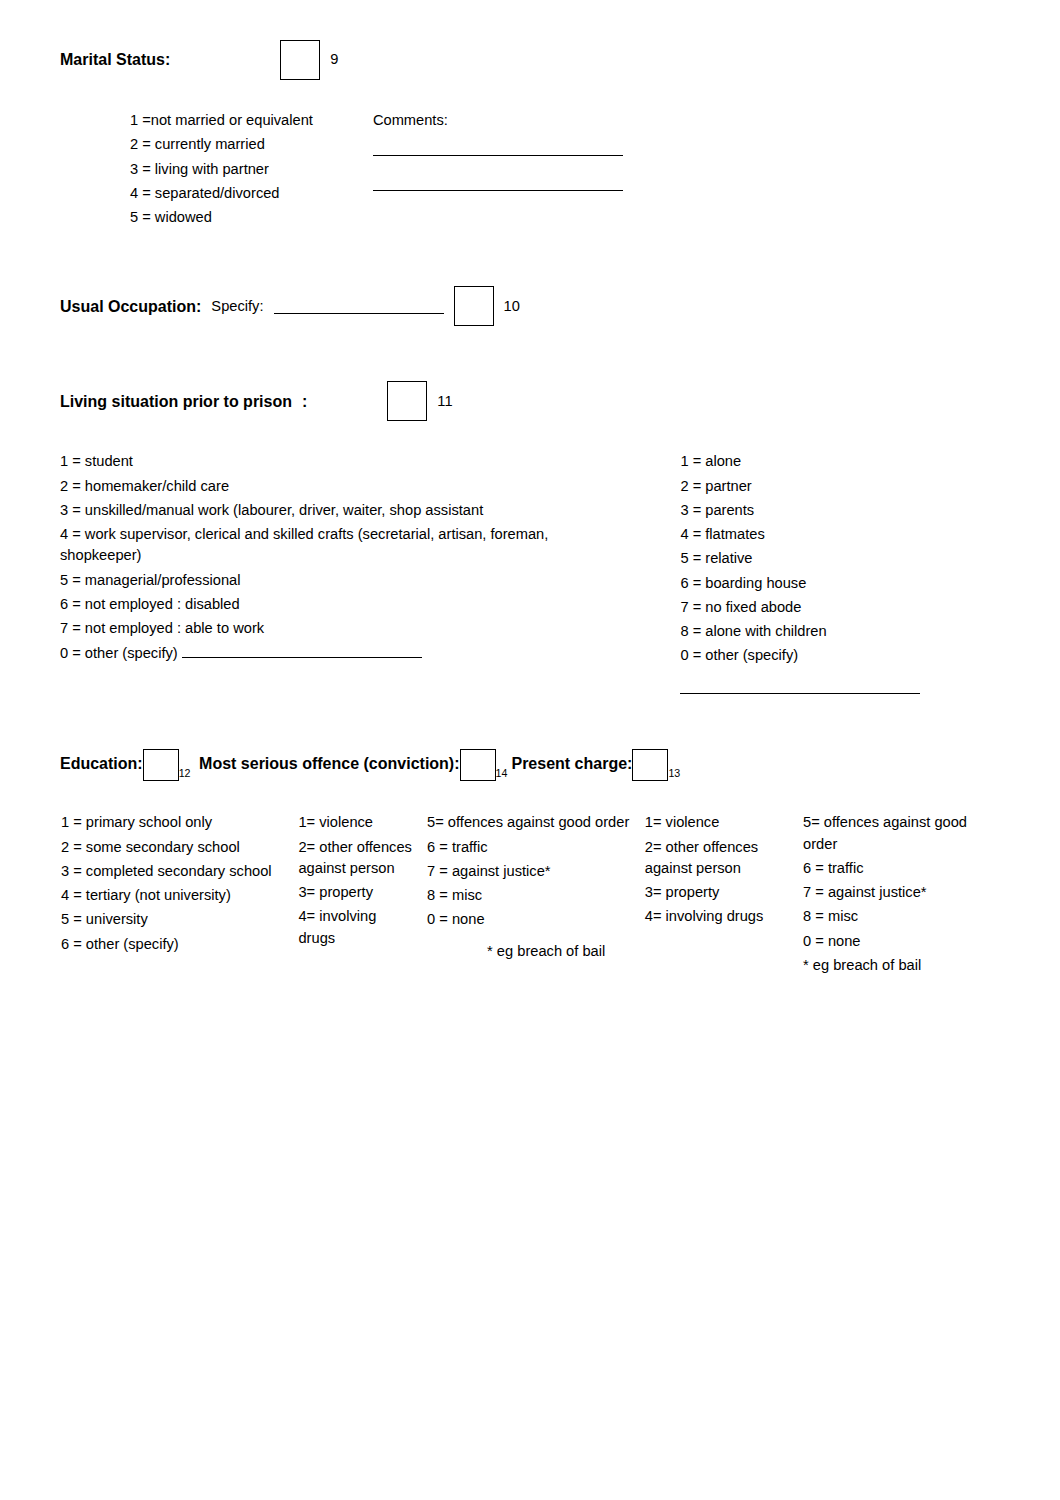Marital Status: 9
1 =not married or equivalent
2 = currently married
3 = living with partner
4 = separated/divorced
5 = widowed
Comments:
Usual Occupation: Specify: 10
Living situation prior to prison: 11
1 = student
2 = homemaker/child care
3 = unskilled/manual work (labourer, driver, waiter, shop assistant
4 = work supervisor, clerical and skilled crafts (secretarial, artisan, foreman, shopkeeper)
5 = managerial/professional
6 = not employed : disabled
7 = not employed : able to work
0 = other (specify)
1 = alone
2 = partner
3 = parents
4 = flatmates
5 = relative
6 = boarding house
7 = no fixed abode
8 = alone with children
0 = other (specify)
Education: 12 Most serious offence (conviction): 14 Present charge: 13
| 1 = primary school only 2 = some secondary school 3 = completed secondary school 4 = tertiary (not university) 5 = university 6 = other (specify) | 1= violence 2= other offences against person 3= property 4= involving drugs | 5= offences against good order 6 = traffic 7 = against justice* 8 = misc 0 = none * eg breach of bail | 1= violence 2= other offences against person 3= property 4= involving drugs | 5= offences against good order 6 = traffic 7 = against justice* 8 = misc 0 = none * eg breach of bail |